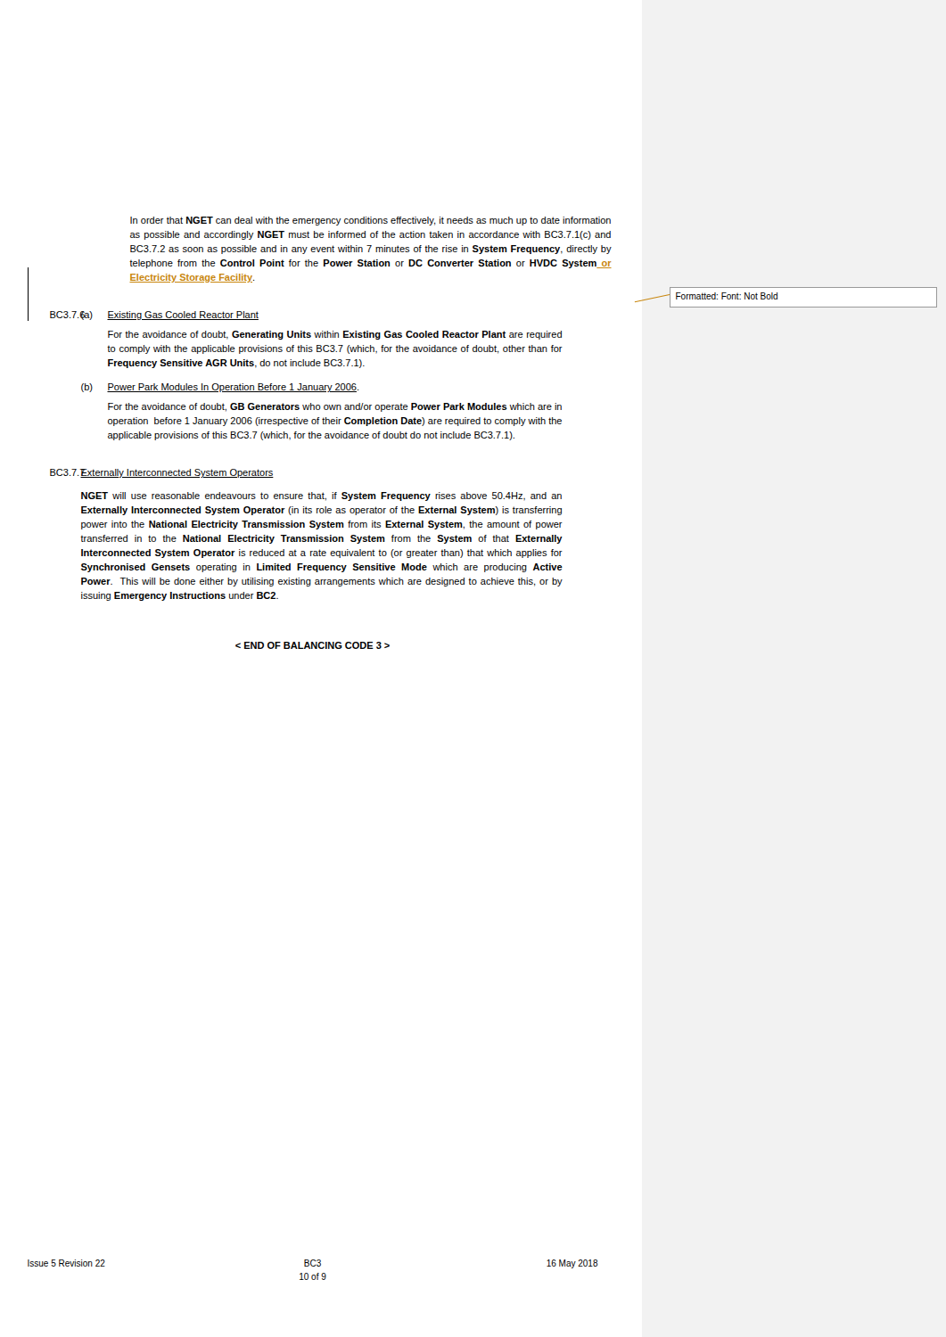Formatted: Font: Not Bold
In order that NGET can deal with the emergency conditions effectively, it needs as much up to date information as possible and accordingly NGET must be informed of the action taken in accordance with BC3.7.1(c) and BC3.7.2 as soon as possible and in any event within 7 minutes of the rise in System Frequency, directly by telephone from the Control Point for the Power Station or DC Converter Station or HVDC System or Electricity Storage Facility.
BC3.7.6
(a)
Existing Gas Cooled Reactor Plant
For the avoidance of doubt, Generating Units within Existing Gas Cooled Reactor Plant are required to comply with the applicable provisions of this BC3.7 (which, for the avoidance of doubt, other than for Frequency Sensitive AGR Units, do not include BC3.7.1).
(b)
Power Park Modules In Operation Before 1 January 2006.
For the avoidance of doubt, GB Generators who own and/or operate Power Park Modules which are in operation before 1 January 2006 (irrespective of their Completion Date) are required to comply with the applicable provisions of this BC3.7 (which, for the avoidance of doubt do not include BC3.7.1).
BC3.7.7
Externally Interconnected System Operators
NGET will use reasonable endeavours to ensure that, if System Frequency rises above 50.4Hz, and an Externally Interconnected System Operator (in its role as operator of the External System) is transferring power into the National Electricity Transmission System from its External System, the amount of power transferred in to the National Electricity Transmission System from the System of that Externally Interconnected System Operator is reduced at a rate equivalent to (or greater than) that which applies for Synchronised Gensets operating in Limited Frequency Sensitive Mode which are producing Active Power. This will be done either by utilising existing arrangements which are designed to achieve this, or by issuing Emergency Instructions under BC2.
< END OF BALANCING CODE 3 >
Issue 5 Revision 22
BC3
10 of 9
16 May 2018